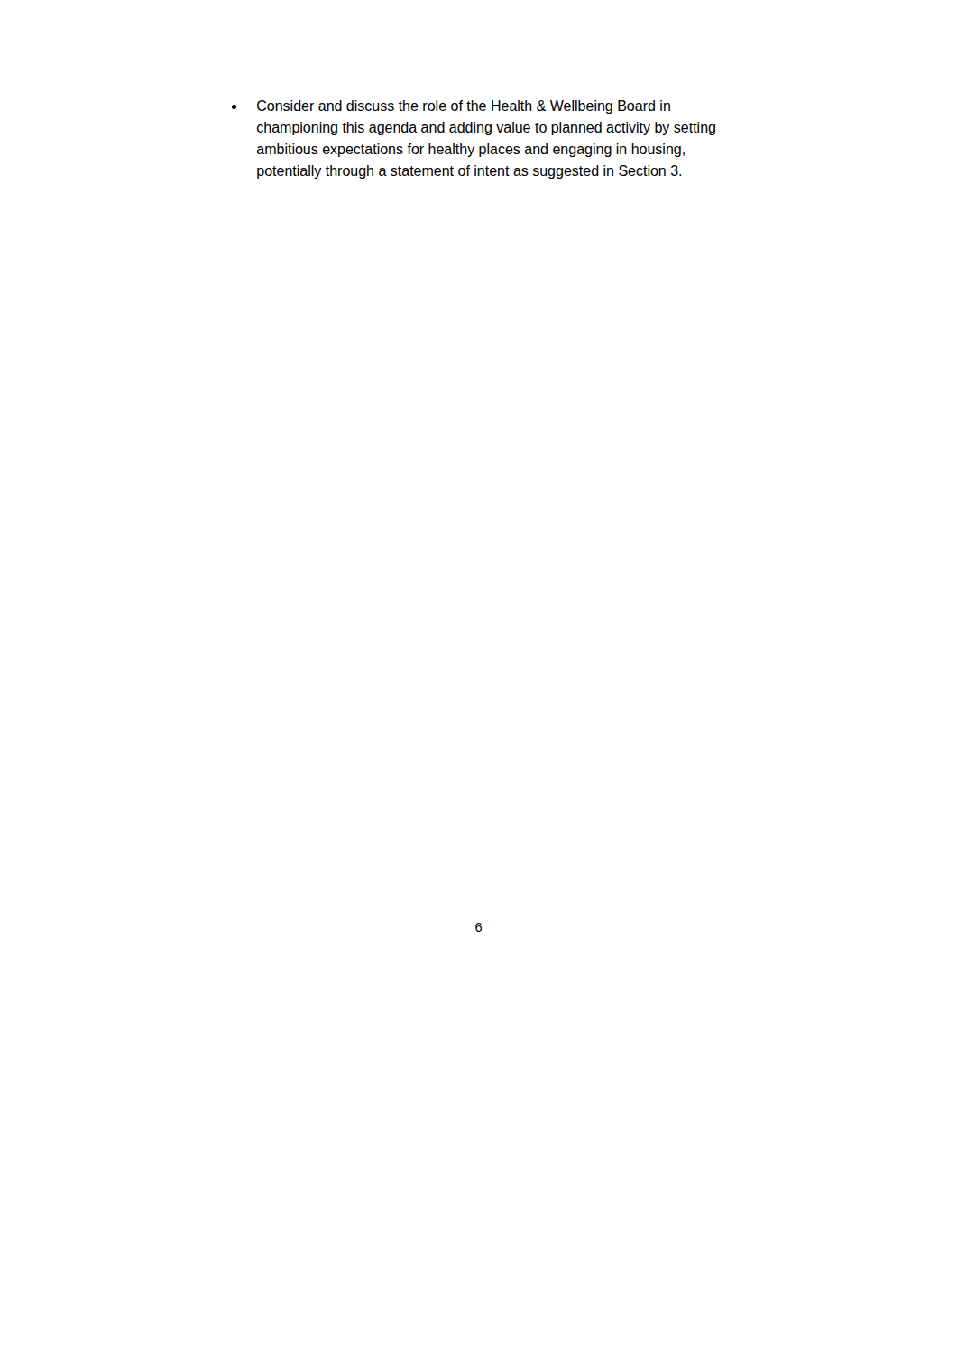Consider and discuss the role of the Health & Wellbeing Board in championing this agenda and adding value to planned activity by setting ambitious expectations for healthy places and engaging in housing, potentially through a statement of intent as suggested in Section 3.
6